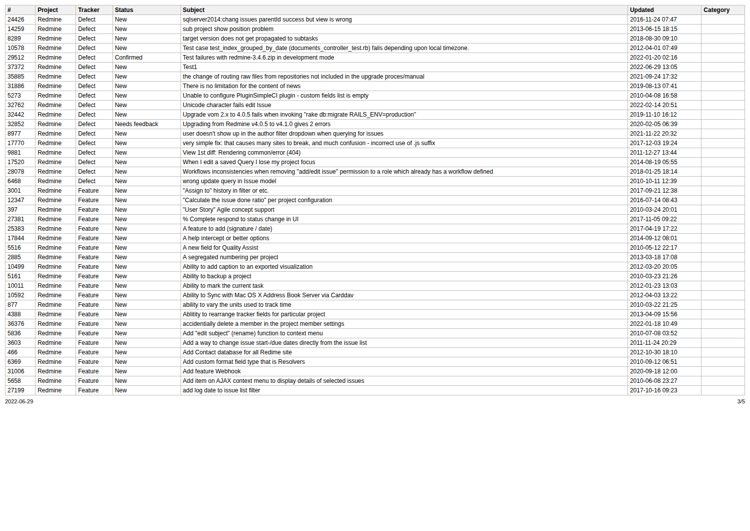| # | Project | Tracker | Status | Subject | Updated | Category |
| --- | --- | --- | --- | --- | --- | --- |
| 24426 | Redmine | Defect | New | sqlserver2014:chang issues parentId success but view is wrong | 2016-11-24 07:47 | |
| 14259 | Redmine | Defect | New | sub project show position problem | 2013-06-15 18:15 | |
| 8289 | Redmine | Defect | New | target version does not get propagated to subtasks | 2018-08-30 09:10 | |
| 10578 | Redmine | Defect | New | Test case test_index_grouped_by_date (documents_controller_test.rb) fails depending upon local timezone. | 2012-04-01 07:49 | |
| 29512 | Redmine | Defect | Confirmed | Test failures with redmine-3.4.6.zip in development mode | 2022-01-20 02:16 | |
| 37372 | Redmine | Defect | New | Test1 | 2022-06-29 13:05 | |
| 35885 | Redmine | Defect | New | the change of routing raw files from repositories not included in the upgrade proces/manual | 2021-09-24 17:32 | |
| 31886 | Redmine | Defect | New | There is no limitation for the content of news | 2019-08-13 07:41 | |
| 5273 | Redmine | Defect | New | Unable to configure PluginSimpleCI plugin - custom fields list is empty | 2010-04-08 16:58 | |
| 32762 | Redmine | Defect | New | Unicode character fails edit Issue | 2022-02-14 20:51 | |
| 32442 | Redmine | Defect | New | Upgrade vom 2.x to 4.0.5 fails when invoking "rake db:migrate RAILS_ENV=production" | 2019-11-10 16:12 | |
| 32852 | Redmine | Defect | Needs feedback | Upgrading from Redmine v4.0.5 to v4.1.0 gives 2 errors | 2020-02-05 06:39 | |
| 8977 | Redmine | Defect | New | user doesn't show up in the author filter dropdown when querying for issues | 2021-11-22 20:32 | |
| 17770 | Redmine | Defect | New | very simple fix: that causes many sites to break, and much confusion - incorrect use of .js suffix | 2017-12-03 19:24 | |
| 9881 | Redmine | Defect | New | View 1st diff: Rendering common/error (404) | 2011-12-27 13:44 | |
| 17520 | Redmine | Defect | New | When I edit a saved Query I lose my project focus | 2014-08-19 05:55 | |
| 28078 | Redmine | Defect | New | Workflows inconsistencies when removing "add/edit issue" permission to a role which already has a workflow defined | 2018-01-25 18:14 | |
| 6468 | Redmine | Defect | New | wrong update query in Issue model | 2010-10-11 12:39 | |
| 3001 | Redmine | Feature | New | "Assign to" history in filter or etc. | 2017-09-21 12:38 | |
| 12347 | Redmine | Feature | New | "Calculate the issue done ratio" per project configuration | 2016-07-14 08:43 | |
| 397 | Redmine | Feature | New | "User Story" Agile concept support | 2010-03-24 20:01 | |
| 27381 | Redmine | Feature | New | % Complete respond to status change in UI | 2017-11-05 09:22 | |
| 25383 | Redmine | Feature | New | A feature to add (signature / date) | 2017-04-19 17:22 | |
| 17844 | Redmine | Feature | New | A help intercept or better options | 2014-09-12 08:01 | |
| 5516 | Redmine | Feature | New | A new field for Quality Assist | 2010-05-12 22:17 | |
| 2885 | Redmine | Feature | New | A segregated numbering per project | 2013-03-18 17:08 | |
| 10499 | Redmine | Feature | New | Ability to add caption to an exported visualization | 2012-03-20 20:05 | |
| 5161 | Redmine | Feature | New | Ability to backup a project | 2010-03-23 21:26 | |
| 10011 | Redmine | Feature | New | Ability to mark the current task | 2012-01-23 13:03 | |
| 10592 | Redmine | Feature | New | Ability to Sync with Mac OS X Address Book Server via Carddav | 2012-04-03 13:22 | |
| 877 | Redmine | Feature | New | ability to vary the units used to track time | 2010-03-22 21:25 | |
| 4388 | Redmine | Feature | New | Ablitity to rearrange tracker fields for particular project | 2013-04-09 15:56 | |
| 36376 | Redmine | Feature | New | accidentially delete a member in the project member settings | 2022-01-18 10:49 | |
| 5836 | Redmine | Feature | New | Add "edit subject" (rename) function to context menu | 2010-07-08 03:52 | |
| 3603 | Redmine | Feature | New | Add a way to change issue start-/due dates directly from the issue list | 2011-11-24 20:29 | |
| 466 | Redmine | Feature | New | Add Contact database for all Redime site | 2012-10-30 18:10 | |
| 6369 | Redmine | Feature | New | Add custom format field type that is Resolvers | 2010-09-12 06:51 | |
| 31006 | Redmine | Feature | New | Add feature Webhook | 2020-09-18 12:00 | |
| 5658 | Redmine | Feature | New | Add item on AJAX context menu to display details of selected issues | 2010-06-08 23:27 | |
| 27199 | Redmine | Feature | New | add log date to issue list filter | 2017-10-16 09:23 | |
2022-06-29 3/5